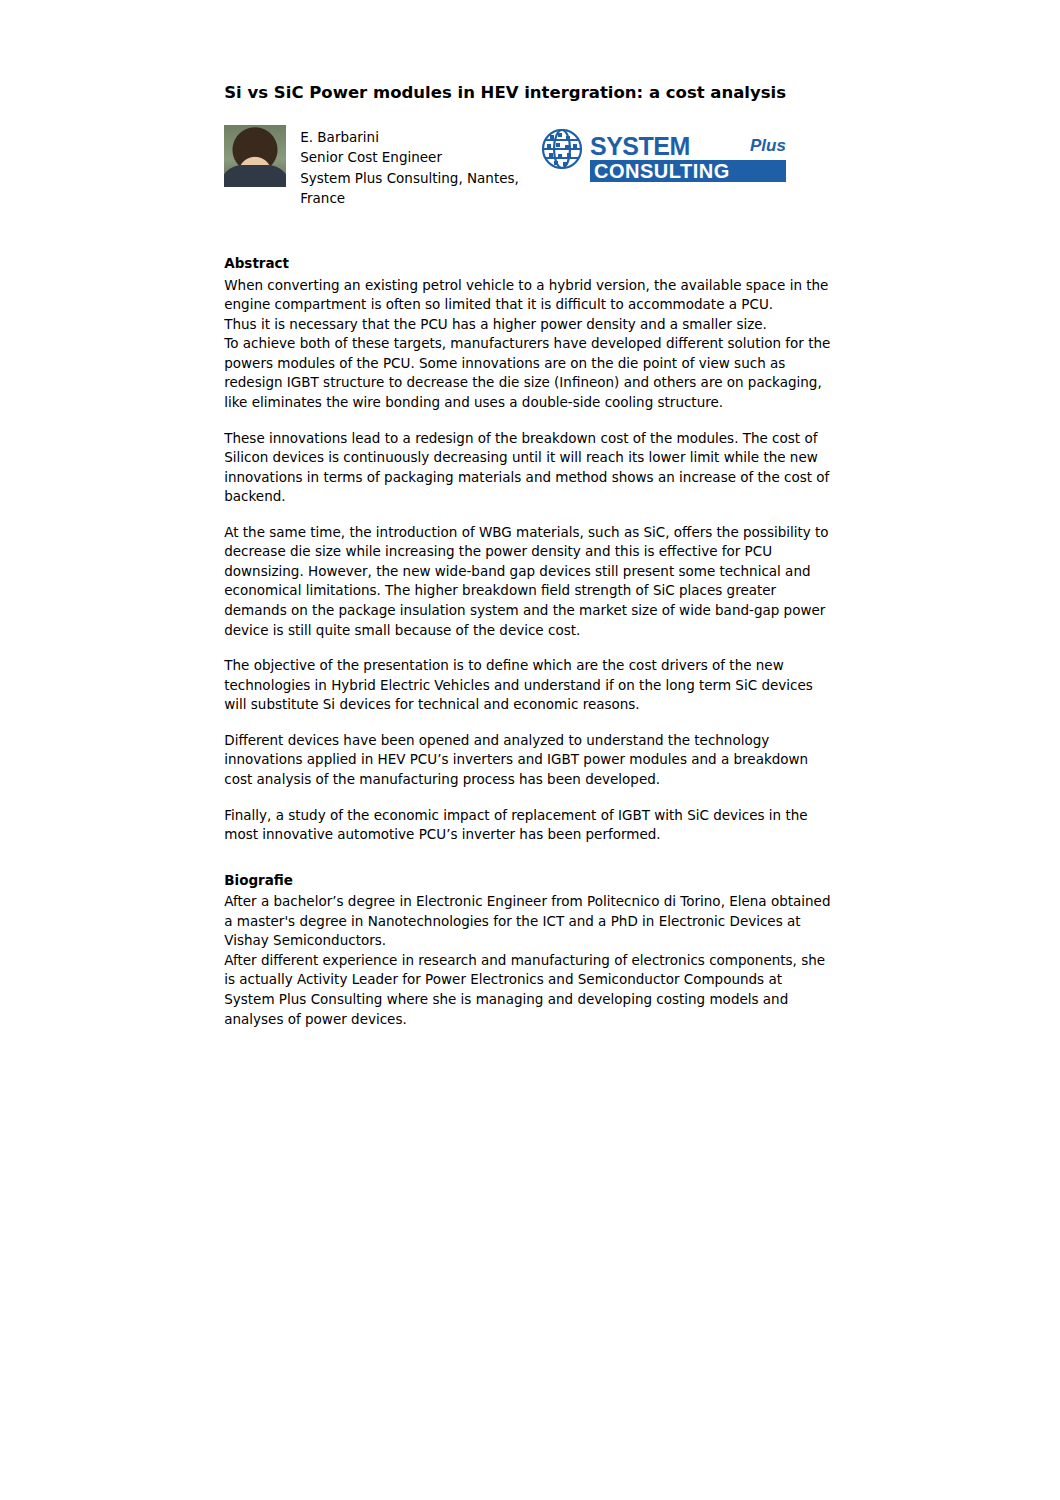Si vs SiC Power modules in HEV intergration: a cost analysis
E. Barbarini
Senior Cost Engineer
System Plus Consulting, Nantes, France
SYSTEM Plus CONSULTING
Abstract
When converting an existing petrol vehicle to a hybrid version, the available space in the engine compartment is often so limited that it is difficult to accommodate a PCU.
Thus it is necessary that the PCU has a higher power density and a smaller size.
To achieve both of these targets, manufacturers have developed different solution for the powers modules of the PCU. Some innovations are on the die point of view such as redesign IGBT structure to decrease the die size (Infineon) and others are on packaging, like eliminates the wire bonding and uses a double-side cooling structure.
These innovations lead to a redesign of the breakdown cost of the modules. The cost of Silicon devices is continuously decreasing until it will reach its lower limit while the new innovations in terms of packaging materials and method shows an increase of the cost of backend.
At the same time, the introduction of WBG materials, such as SiC, offers the possibility to decrease die size while increasing the power density and this is effective for PCU downsizing. However, the new wide-band gap devices still present some technical and economical limitations. The higher breakdown field strength of SiC places greater demands on the package insulation system and the market size of wide band-gap power device is still quite small because of the device cost.
The objective of the presentation is to define which are the cost drivers of the new technologies in Hybrid Electric Vehicles and understand if on the long term SiC devices will substitute Si devices for technical and economic reasons.
Different devices have been opened and analyzed to understand the technology innovations applied in HEV PCU’s inverters and IGBT power modules and a breakdown cost analysis of the manufacturing process has been developed.
Finally, a study of the economic impact of replacement of IGBT with SiC devices in the most innovative automotive PCU’s inverter has been performed.
Biografie
After a bachelor’s degree in Electronic Engineer from Politecnico di Torino, Elena obtained a master's degree in Nanotechnologies for the ICT and a PhD in Electronic Devices at Vishay Semiconductors.
After different experience in research and manufacturing of electronics components, she is actually Activity Leader for Power Electronics and Semiconductor Compounds at System Plus Consulting where she is managing and developing costing models and analyses of power devices.